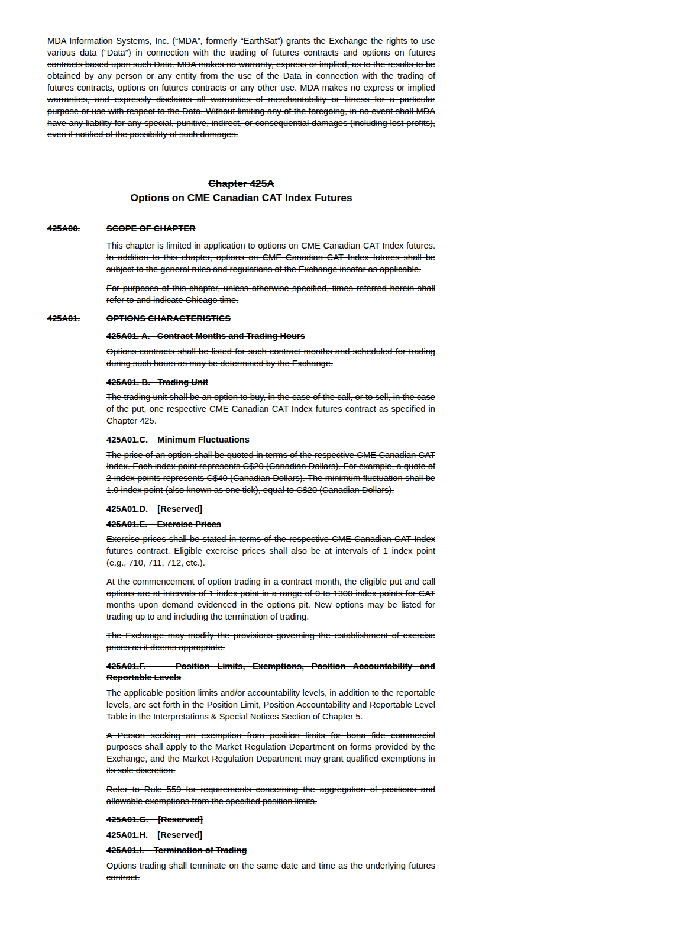MDA Information Systems, Inc. (“MDA”, formerly “EarthSat”) grants the Exchange the rights to use various data (“Data”) in connection with the trading of futures contracts and options on futures contracts based upon such Data. MDA makes no warranty, express or implied, as to the results to be obtained by any person or any entity from the use of the Data in connection with the trading of futures contracts, options on futures contracts or any other use. MDA makes no express or implied warranties, and expressly disclaims all warranties of merchantability or fitness for a particular purpose or use with respect to the Data. Without limiting any of the foregoing, in no event shall MDA have any liability for any special, punitive, indirect, or consequential damages (including lost profits), even if notified of the possibility of such damages.
Chapter 425A
Options on CME Canadian CAT Index Futures
425A00.
SCOPE OF CHAPTER
This chapter is limited in application to options on CME Canadian CAT Index futures. In addition to this chapter, options on CME Canadian CAT Index futures shall be subject to the general rules and regulations of the Exchange insofar as applicable.
For purposes of this chapter, unless otherwise specified, times referred herein shall refer to and indicate Chicago time.
425A01.
OPTIONS CHARACTERISTICS
425A01. A. Contract Months and Trading Hours
Options contracts shall be listed for such contract months and scheduled for trading during such hours as may be determined by the Exchange.
425A01. B. Trading Unit
The trading unit shall be an option to buy, in the case of the call, or to sell, in the case of the put, one respective CME Canadian CAT Index futures contract as specified in Chapter 425.
425A01.C. Minimum Fluctuations
The price of an option shall be quoted in terms of the respective CME Canadian CAT Index. Each index point represents C$20 (Canadian Dollars). For example, a quote of 2 index points represents C$40 (Canadian Dollars). The minimum fluctuation shall be 1.0 index point (also known as one tick), equal to C$20 (Canadian Dollars).
425A01.D. [Reserved]
425A01.E. Exercise Prices
Exercise prices shall be stated in terms of the respective CME Canadian CAT Index futures contract. Eligible exercise prices shall also be at intervals of 1 index point (e.g., 710, 711, 712, etc.).
At the commencement of option trading in a contract month, the eligible put and call options are at intervals of 1 index point in a range of 0 to 1300 index points for CAT months upon demand evidenced in the options pit. New options may be listed for trading up to and including the termination of trading.
The Exchange may modify the provisions governing the establishment of exercise prices as it deems appropriate.
425A01.F. Position Limits, Exemptions, Position Accountability and Reportable Levels
The applicable position limits and/or accountability levels, in addition to the reportable levels, are set forth in the Position Limit, Position Accountability and Reportable Level Table in the Interpretations & Special Notices Section of Chapter 5.
A Person seeking an exemption from position limits for bona fide commercial purposes shall apply to the Market Regulation Department on forms provided by the Exchange, and the Market Regulation Department may grant qualified exemptions in its sole discretion.
Refer to Rule 559 for requirements concerning the aggregation of positions and allowable exemptions from the specified position limits.
425A01.G. [Reserved]
425A01.H. [Reserved]
425A01.I. Termination of Trading
Options trading shall terminate on the same date and time as the underlying futures contract.